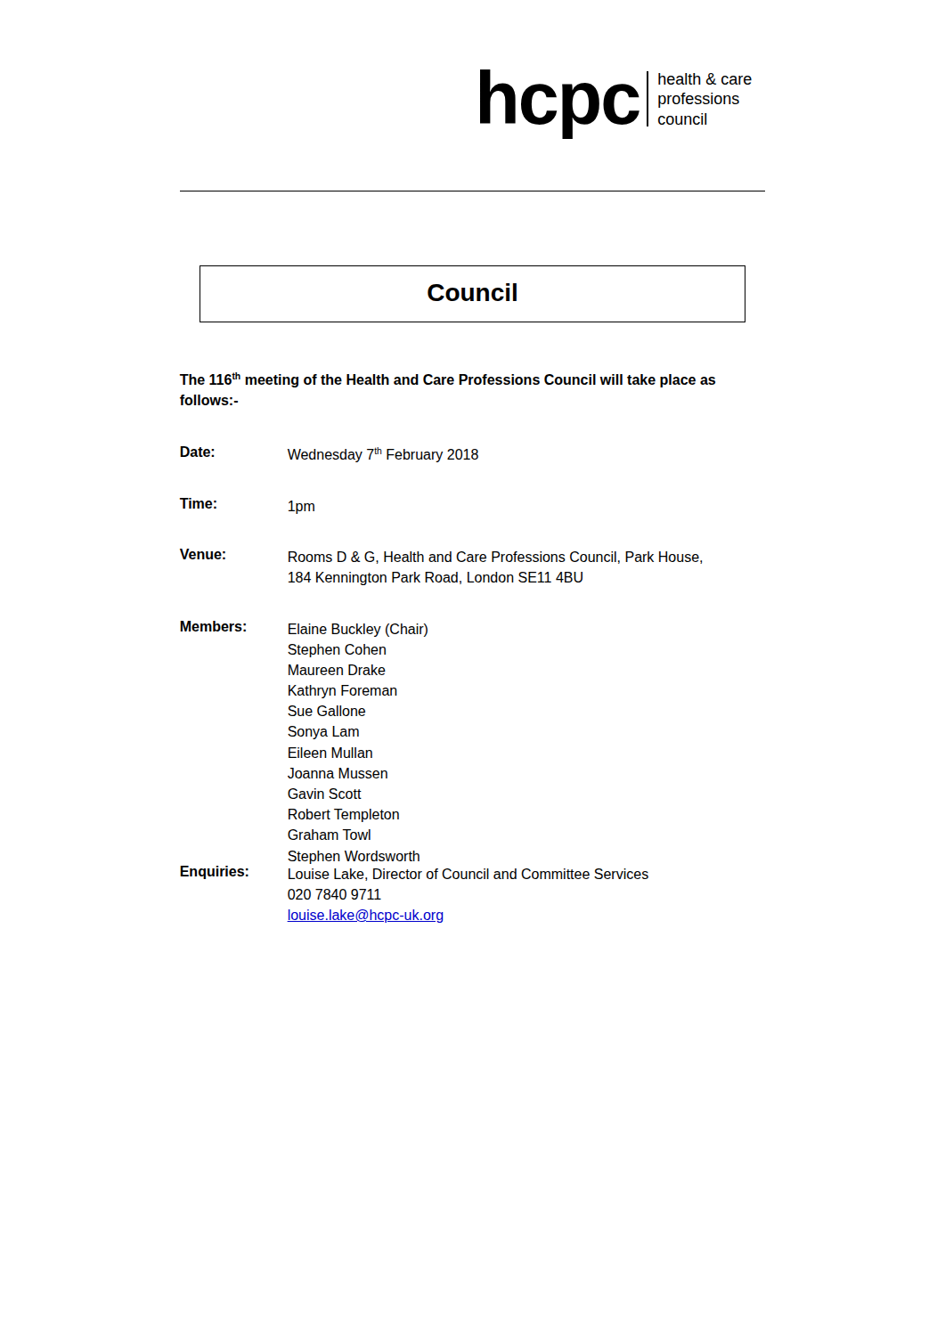hcpc
health & care
professions
council
Council
The 116th meeting of the Health and Care Professions Council will take place as follows:-
| Date: | Wednesday 7 th February 2018 |
| Time: | 1pm |
| Venue: | Rooms D & G, Health and Care Professions Council, Park House, 184 Kennington Park Road, London SE11 4BU |
| Members: | Elaine Buckley (Chair) Stephen Cohen Maureen Drake Kathryn Foreman Sue Gallone Sonya Lam Eileen Mullan Joanna Mussen Gavin Scott Robert Templeton Graham Towl Stephen Wordsworth |
| Enquiries: | Louise Lake, Director of Council and Committee Services 020 7840 9711 louise.lake@hcpc-uk.org |